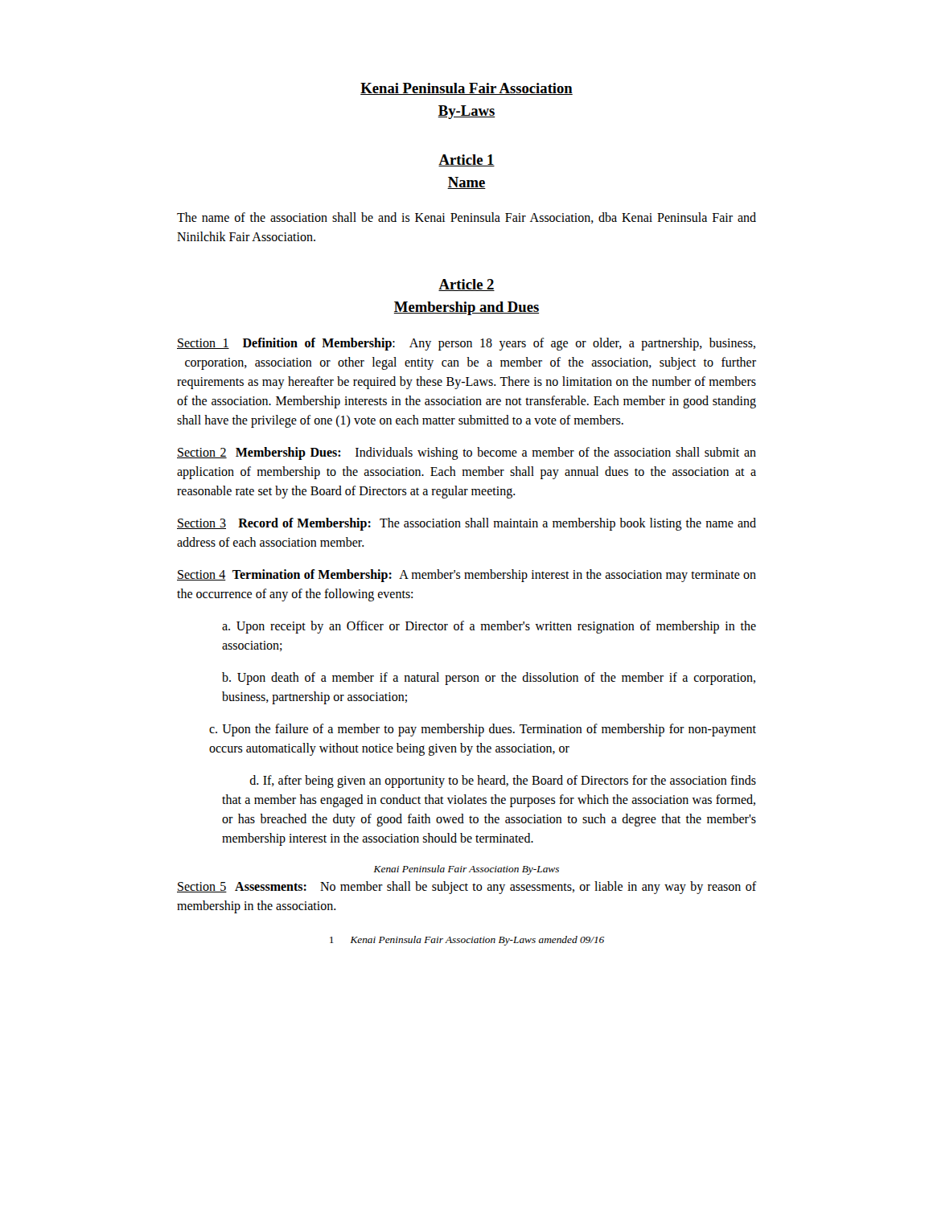Kenai Peninsula Fair Association
By-Laws
Article 1 Name
The name of the association shall be and is Kenai Peninsula Fair Association, dba Kenai Peninsula Fair and Ninilchik Fair Association.
Article 2 Membership and Dues
Section 1 Definition of Membership: Any person 18 years of age or older, a partnership, business, corporation, association or other legal entity can be a member of the association, subject to further requirements as may hereafter be required by these By-Laws. There is no limitation on the number of members of the association. Membership interests in the association are not transferable. Each member in good standing shall have the privilege of one (1) vote on each matter submitted to a vote of members.
Section 2 Membership Dues: Individuals wishing to become a member of the association shall submit an application of membership to the association. Each member shall pay annual dues to the association at a reasonable rate set by the Board of Directors at a regular meeting.
Section 3 Record of Membership: The association shall maintain a membership book listing the name and address of each association member.
Section 4 Termination of Membership: A member's membership interest in the association may terminate on the occurrence of any of the following events:
a. Upon receipt by an Officer or Director of a member's written resignation of membership in the association;
b. Upon death of a member if a natural person or the dissolution of the member if a corporation, business, partnership or association;
c. Upon the failure of a member to pay membership dues. Termination of membership for non-payment occurs automatically without notice being given by the association, or
d. If, after being given an opportunity to be heard, the Board of Directors for the association finds that a member has engaged in conduct that violates the purposes for which the association was formed, or has breached the duty of good faith owed to the association to such a degree that the member's membership interest in the association should be terminated.
Kenai Peninsula Fair Association By-Laws
Section 5 Assessments: No member shall be subject to any assessments, or liable in any way by reason of membership in the association.
1 Kenai Peninsula Fair Association By-Laws amended 09/16